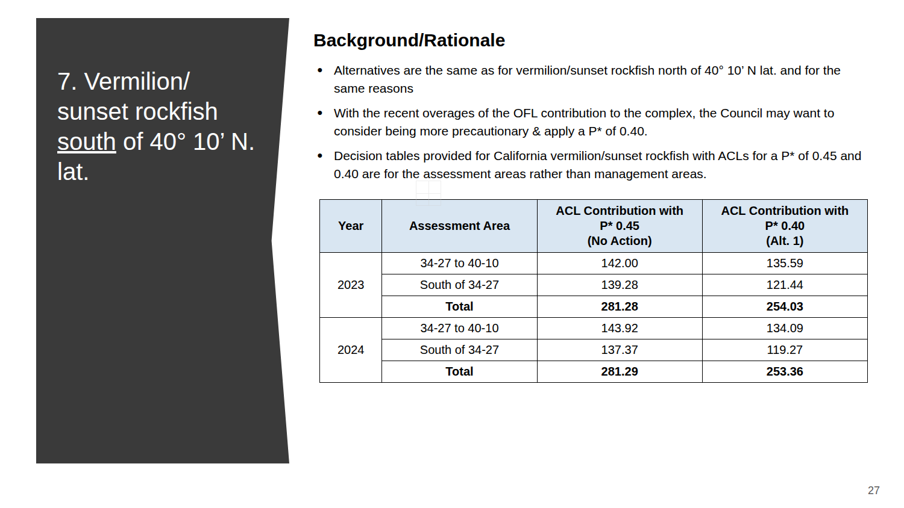7. Vermilion/ sunset rockfish south of 40° 10’ N. lat.
Background/Rationale
Alternatives are the same as for vermilion/sunset rockfish north of 40° 10’ N lat. and for the same reasons
With the recent overages of the OFL contribution to the complex, the Council may want to consider being more precautionary & apply a P* of 0.40.
Decision tables provided for California vermilion/sunset rockfish with ACLs for a P* of 0.45 and 0.40 are for the assessment areas rather than management areas.
| Year | Assessment Area | ACL Contribution with P* 0.45 (No Action) | ACL Contribution with P* 0.40 (Alt. 1) |
| --- | --- | --- | --- |
| 2023 | 34-27 to 40-10 | 142.00 | 135.59 |
| South of 34-27 | 139.28 | 121.44 |
| Total | 281.28 | 254.03 |
| 2024 | 34-27 to 40-10 | 143.92 | 134.09 |
| South of 34-27 | 137.37 | 119.27 |
| Total | 281.29 | 253.36 |
27